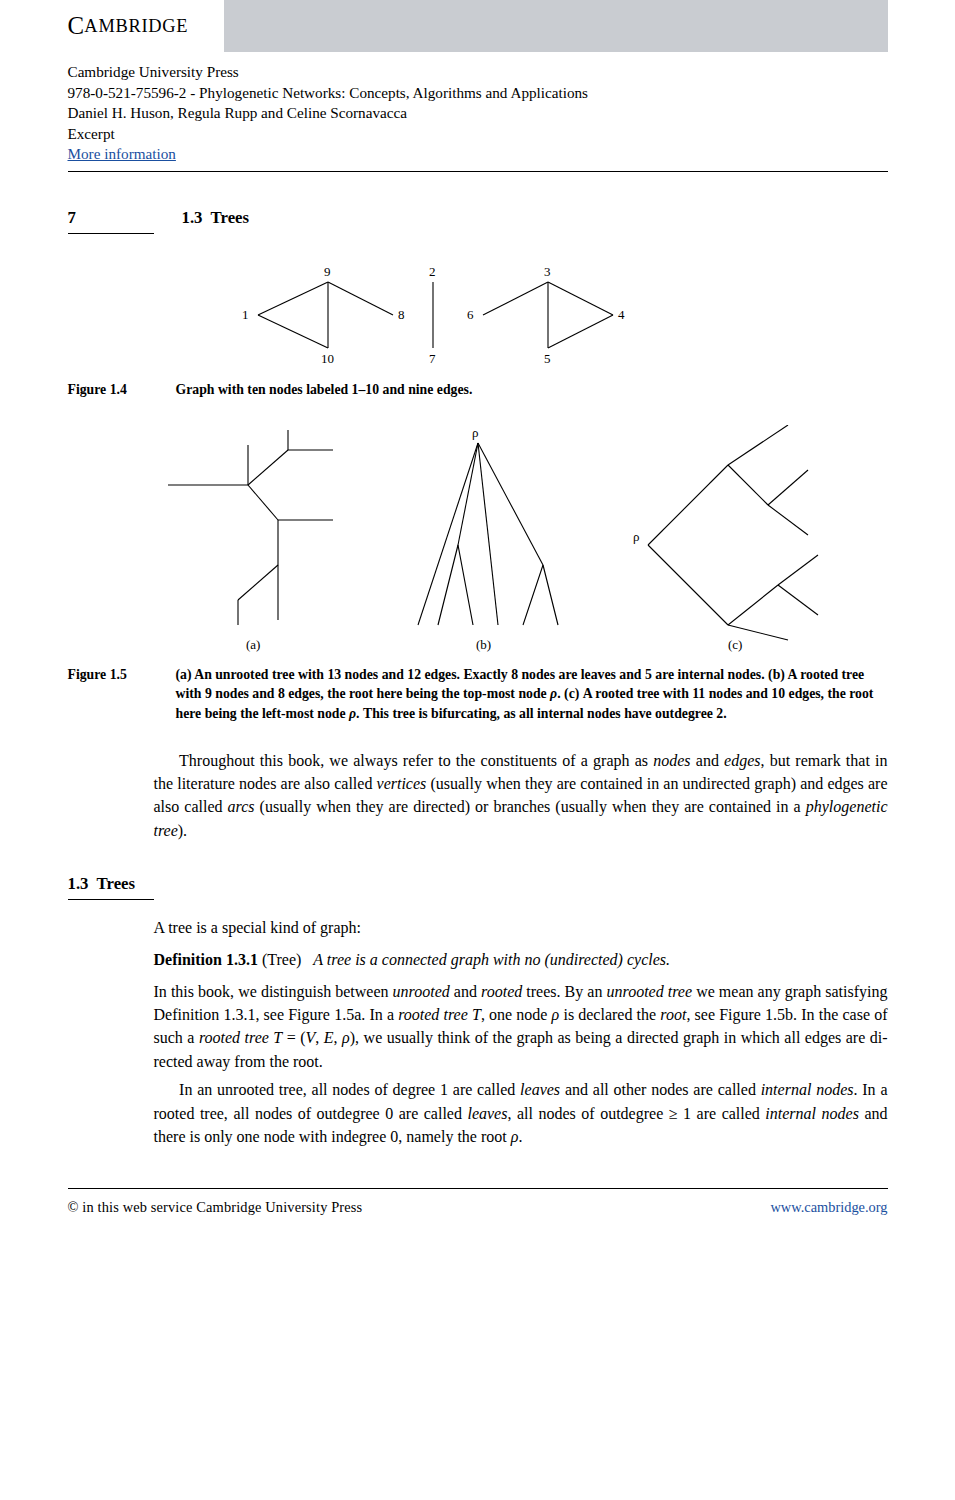Cambridge
Cambridge University Press
978-0-521-75596-2 - Phylogenetic Networks: Concepts, Algorithms and Applications
Daniel H. Huson, Regula Rupp and Celine Scornavacca
Excerpt
More information
7
1.3 Trees
1 9 10 8 2 7 6 3 5 4
Figure 1.4 Graph with ten nodes labeled 1–10 and nine edges.
ρ ρ (a) (b) (c)
Figure 1.5 (a) An unrooted tree with 13 nodes and 12 edges. Exactly 8 nodes are leaves and 5 are internal nodes. (b) A rooted tree with 9 nodes and 8 edges, the root here being the top-most node ρ. (c) A rooted tree with 11 nodes and 10 edges, the root here being the left-most node ρ. This tree is bifurcating, as all internal nodes have outdegree 2.
Throughout this book, we always refer to the constituents of a graph as nodes and edges, but remark that in the literature nodes are also called vertices (usually when they are contained in an undirected graph) and edges are also called arcs (usually when they are directed) or branches (usually when they are contained in a phylogenetic tree).
1.3 Trees
A tree is a special kind of graph:
Definition 1.3.1 (Tree) A tree is a connected graph with no (undirected) cycles.
In this book, we distinguish between unrooted and rooted trees. By an unrooted tree we mean any graph satisfying Definition 1.3.1, see Figure 1.5a. In a rooted tree T, one node ρ is declared the root, see Figure 1.5b. In the case of such a rooted tree T = (V, E, ρ), we usually think of the graph as being a directed graph in which all edges are directed away from the root.
In an unrooted tree, all nodes of degree 1 are called leaves and all other nodes are called internal nodes. In a rooted tree, all nodes of outdegree 0 are called leaves, all nodes of outdegree ≥ 1 are called internal nodes and there is only one node with indegree 0, namely the root ρ.
© in this web service Cambridge University Press
www.cambridge.org